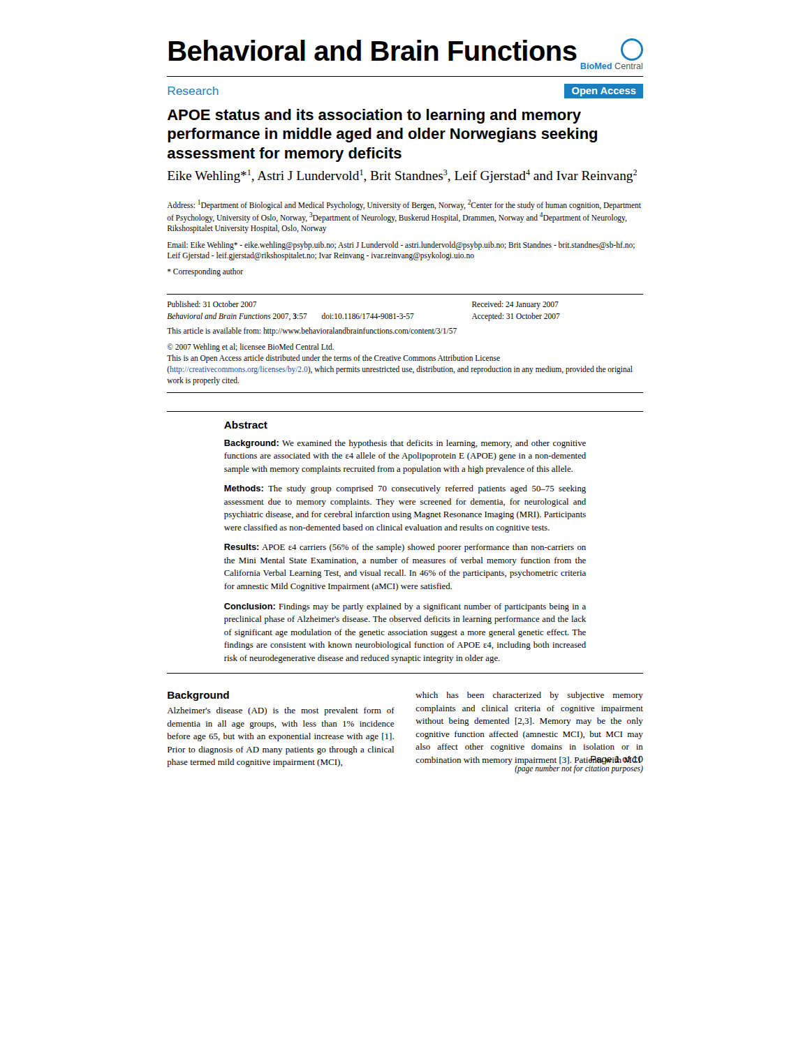Behavioral and Brain Functions
BioMed Central
Research
Open Access
APOE status and its association to learning and memory performance in middle aged and older Norwegians seeking assessment for memory deficits
Eike Wehling*1, Astri J Lundervold1, Brit Standnes3, Leif Gjerstad4 and Ivar Reinvang2
Address: 1Department of Biological and Medical Psychology, University of Bergen, Norway, 2Center for the study of human cognition, Department of Psychology, University of Oslo, Norway, 3Department of Neurology, Buskerud Hospital, Drammen, Norway and 4Department of Neurology, Rikshospitalet University Hospital, Oslo, Norway
Email: Eike Wehling* - eike.wehling@psybp.uib.no; Astri J Lundervold - astri.lundervold@psybp.uib.no; Brit Standnes - brit.standnes@sb-hf.no; Leif Gjerstad - leif.gjerstad@rikshospitalet.no; Ivar Reinvang - ivar.reinvang@psykologi.uio.no
* Corresponding author
Published: 31 October 2007
Behavioral and Brain Functions 2007, 3:57 doi:10.1186/1744-9081-3-57
This article is available from: http://www.behavioralandbrainfunctions.com/content/3/1/57
Received: 24 January 2007
Accepted: 31 October 2007
© 2007 Wehling et al; licensee BioMed Central Ltd.
This is an Open Access article distributed under the terms of the Creative Commons Attribution License (http://creativecommons.org/licenses/by/2.0), which permits unrestricted use, distribution, and reproduction in any medium, provided the original work is properly cited.
Abstract
Background: We examined the hypothesis that deficits in learning, memory, and other cognitive functions are associated with the ε4 allele of the Apolipoprotein E (APOE) gene in a non-demented sample with memory complaints recruited from a population with a high prevalence of this allele.
Methods: The study group comprised 70 consecutively referred patients aged 50–75 seeking assessment due to memory complaints. They were screened for dementia, for neurological and psychiatric disease, and for cerebral infarction using Magnet Resonance Imaging (MRI). Participants were classified as non-demented based on clinical evaluation and results on cognitive tests.
Results: APOE ε4 carriers (56% of the sample) showed poorer performance than non-carriers on the Mini Mental State Examination, a number of measures of verbal memory function from the California Verbal Learning Test, and visual recall. In 46% of the participants, psychometric criteria for amnestic Mild Cognitive Impairment (aMCI) were satisfied.
Conclusion: Findings may be partly explained by a significant number of participants being in a preclinical phase of Alzheimer's disease. The observed deficits in learning performance and the lack of significant age modulation of the genetic association suggest a more general genetic effect. The findings are consistent with known neurobiological function of APOE ε4, including both increased risk of neurodegenerative disease and reduced synaptic integrity in older age.
Background
Alzheimer's disease (AD) is the most prevalent form of dementia in all age groups, with less than 1% incidence before age 65, but with an exponential increase with age [1]. Prior to diagnosis of AD many patients go through a clinical phase termed mild cognitive impairment (MCI),
which has been characterized by subjective memory complaints and clinical criteria of cognitive impairment without being demented [2,3]. Memory may be the only cognitive function affected (amnestic MCI), but MCI may also affect other cognitive domains in isolation or in combination with memory impairment [3]. Patients with MCI
Page 1 of 10
(page number not for citation purposes)